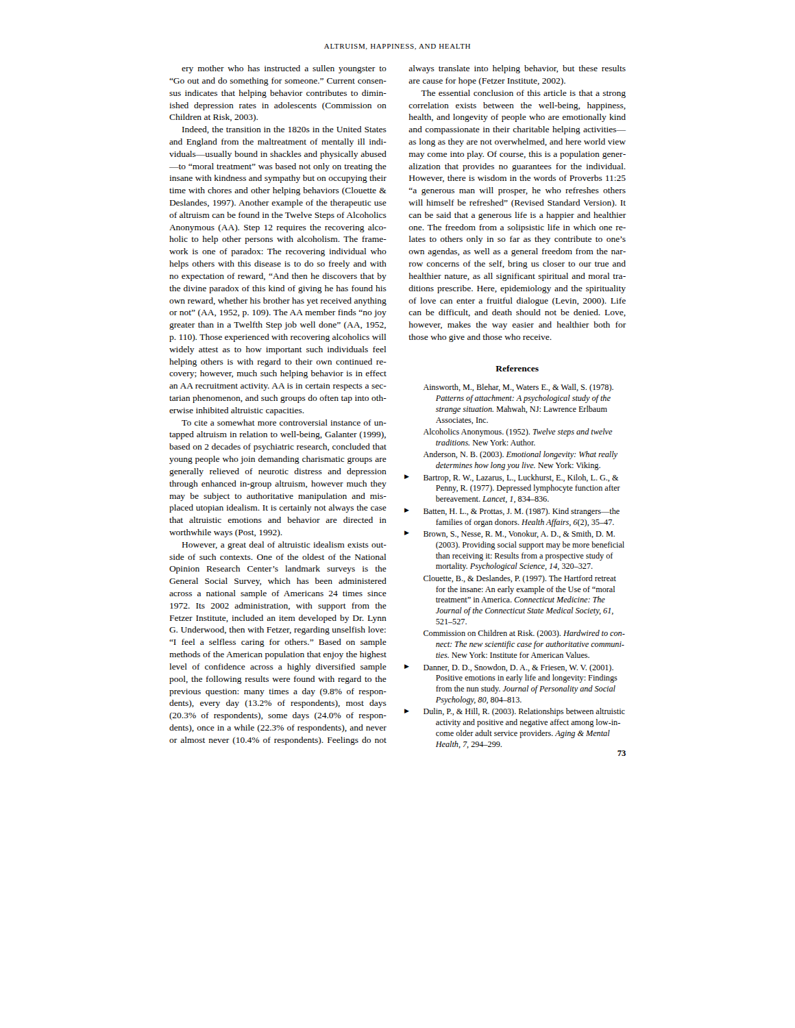Altruism, Happiness, and Health
ery mother who has instructed a sullen youngster to “Go out and do something for someone.” Current consensus indicates that helping behavior contributes to diminished depression rates in adolescents (Commission on Children at Risk, 2003).
Indeed, the transition in the 1820s in the United States and England from the maltreatment of mentally ill individuals—usually bound in shackles and physically abused—to “moral treatment” was based not only on treating the insane with kindness and sympathy but on occupying their time with chores and other helping behaviors (Clouette & Deslandes, 1997). Another example of the therapeutic use of altruism can be found in the Twelve Steps of Alcoholics Anonymous (AA). Step 12 requires the recovering alcoholic to help other persons with alcoholism. The framework is one of paradox: The recovering individual who helps others with this disease is to do so freely and with no expectation of reward, “And then he discovers that by the divine paradox of this kind of giving he has found his own reward, whether his brother has yet received anything or not” (AA, 1952, p. 109). The AA member finds “no joy greater than in a Twelfth Step job well done” (AA, 1952, p. 110). Those experienced with recovering alcoholics will widely attest as to how important such individuals feel helping others is with regard to their own continued recovery; however, much such helping behavior is in effect an AA recruitment activity. AA is in certain respects a sectarian phenomenon, and such groups do often tap into otherwise inhibited altruistic capacities.
To cite a somewhat more controversial instance of untapped altruism in relation to well-being, Galanter (1999), based on 2 decades of psychiatric research, concluded that young people who join demanding charismatic groups are generally relieved of neurotic distress and depression through enhanced in-group altruism, however much they may be subject to authoritative manipulation and misplaced utopian idealism. It is certainly not always the case that altruistic emotions and behavior are directed in worthwhile ways (Post, 1992).
However, a great deal of altruistic idealism exists outside of such contexts. One of the oldest of the National Opinion Research Center’s landmark surveys is the General Social Survey, which has been administered across a national sample of Americans 24 times since 1972. Its 2002 administration, with support from the Fetzer Institute, included an item developed by Dr. Lynn G. Underwood, then with Fetzer, regarding unselfish love: “I feel a selfless caring for others.” Based on sample methods of the American population that enjoy the highest level of confidence across a highly diversified sample pool, the following results were found with regard to the previous question: many times a day (9.8% of respondents), every day (13.2% of respondents), most days (20.3% of respondents), some days (24.0% of respondents), once in a while (22.3% of respondents), and never or almost never (10.4% of respondents). Feelings do not always translate into helping behavior, but these results are cause for hope (Fetzer Institute, 2002).
The essential conclusion of this article is that a strong correlation exists between the well-being, happiness, health, and longevity of people who are emotionally kind and compassionate in their charitable helping activities—as long as they are not overwhelmed, and here world view may come into play. Of course, this is a population generalization that provides no guarantees for the individual. However, there is wisdom in the words of Proverbs 11:25 “a generous man will prosper, he who refreshes others will himself be refreshed” (Revised Standard Version). It can be said that a generous life is a happier and healthier one. The freedom from a solipsistic life in which one relates to others only in so far as they contribute to one’s own agendas, as well as a general freedom from the narrow concerns of the self, bring us closer to our true and healthier nature, as all significant spiritual and moral traditions prescribe. Here, epidemiology and the spirituality of love can enter a fruitful dialogue (Levin, 2000). Life can be difficult, and death should not be denied. Love, however, makes the way easier and healthier both for those who give and those who receive.
References
Ainsworth, M., Blehar, M., Waters E., & Wall, S. (1978). Patterns of attachment: A psychological study of the strange situation. Mahwah, NJ: Lawrence Erlbaum Associates, Inc.
Alcoholics Anonymous. (1952). Twelve steps and twelve traditions. New York: Author.
Anderson, N. B. (2003). Emotional longevity: What really determines how long you live. New York: Viking.
Bartrop, R. W., Lazarus, L., Luckhurst, E., Kiloh, L. G., & Penny, R. (1977). Depressed lymphocyte function after bereavement. Lancet, 1, 834–836.
Batten, H. L., & Prottas, J. M. (1987). Kind strangers—the families of organ donors. Health Affairs, 6(2), 35–47.
Brown, S., Nesse, R. M., Vonokur, A. D., & Smith, D. M. (2003). Providing social support may be more beneficial than receiving it: Results from a prospective study of mortality. Psychological Science, 14, 320–327.
Clouette, B., & Deslandes, P. (1997). The Hartford retreat for the insane: An early example of the Use of “moral treatment” in America. Connecticut Medicine: The Journal of the Connecticut State Medical Society, 61, 521–527.
Commission on Children at Risk. (2003). Hardwired to connect: The new scientific case for authoritative communities. New York: Institute for American Values.
Danner, D. D., Snowdon, D. A., & Friesen, W. V. (2001). Positive emotions in early life and longevity: Findings from the nun study. Journal of Personality and Social Psychology, 80, 804–813.
Dulin, P., & Hill, R. (2003). Relationships between altruistic activity and positive and negative affect among low-income older adult service providers. Aging & Mental Health, 7, 294–299.
73